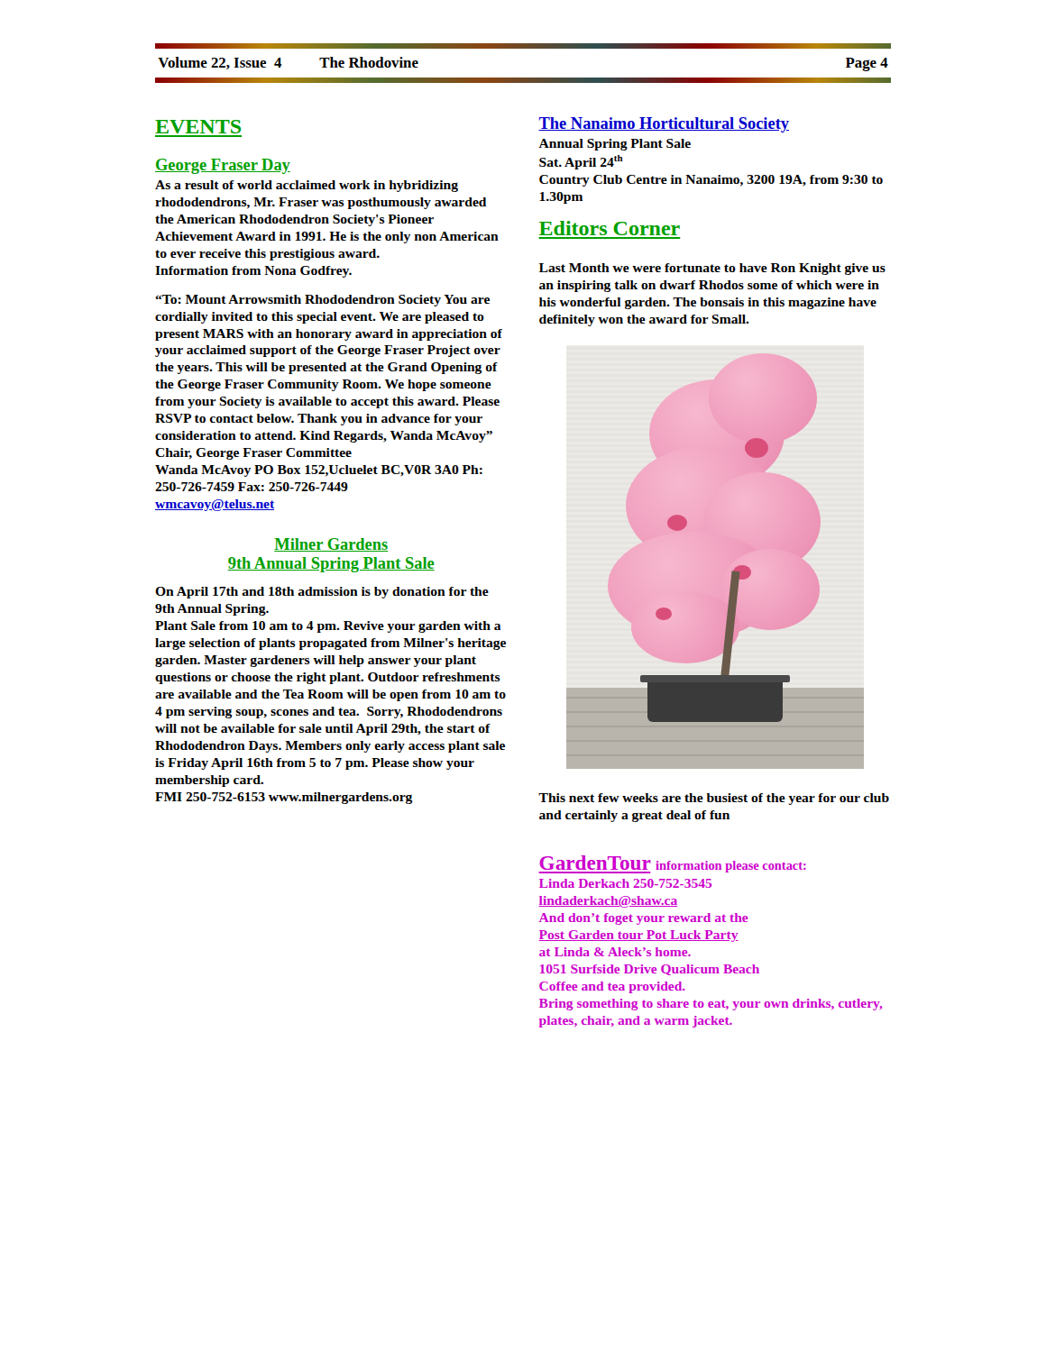Volume 22, Issue 4 The Rhodovine Page 4
EVENTS
George Fraser Day
As a result of world acclaimed work in hybridizing rhododendrons, Mr. Fraser was posthumously awarded the American Rhododendron Society's Pioneer Achievement Award in 1991. He is the only non American to ever receive this prestigious award.
Information from Nona Godfrey.
“To: Mount Arrowsmith Rhododendron Society You are cordially invited to this special event. We are pleased to present MARS with an honorary award in appreciation of your acclaimed support of the George Fraser Project over the years. This will be presented at the Grand Opening of the George Fraser Community Room. We hope someone from your Society is available to accept this award. Please RSVP to contact below. Thank you in advance for your consideration to attend. Kind Regards, Wanda McAvoy”
Chair, George Fraser Committee
Wanda McAvoy PO Box 152,Ucluelet BC,V0R 3A0 Ph: 250-726-7459 Fax: 250-726-7449
wmcavoy@telus.net
Milner Gardens
9th Annual Spring Plant Sale
On April 17th and 18th admission is by donation for the 9th Annual Spring.
Plant Sale from 10 am to 4 pm. Revive your garden with a large selection of plants propagated from Milner's heritage garden. Master gardeners will help answer your plant questions or choose the right plant. Outdoor refreshments are available and the Tea Room will be open from 10 am to 4 pm serving soup, scones and tea. Sorry, Rhododendrons will not be available for sale until April 29th, the start of Rhododendron Days. Members only early access plant sale is Friday April 16th from 5 to 7 pm. Please show your membership card.
FMI 250-752-6153 www.milnergardens.org
The Nanaimo Horticultural Society
Annual Spring Plant Sale
Sat. April 24th
Country Club Centre in Nanaimo, 3200 19A, from 9:30 to 1.30pm
Editors Corner
Last Month we were fortunate to have Ron Knight give us an inspiring talk on dwarf Rhodos some of which were in his wonderful garden. The bonsais in this magazine have definitely won the award for Small.
This next few weeks are the busiest of the year for our club and certainly a great deal of fun
GardenTour information please contact:
Linda Derkach 250-752-3545
lindaderkach@shaw.ca
And don’t foget your reward at the
Post Garden tour Pot Luck Party
at Linda & Aleck’s home.
1051 Surfside Drive Qualicum Beach
Coffee and tea provided.
Bring something to share to eat, your own drinks, cutlery, plates, chair, and a warm jacket.